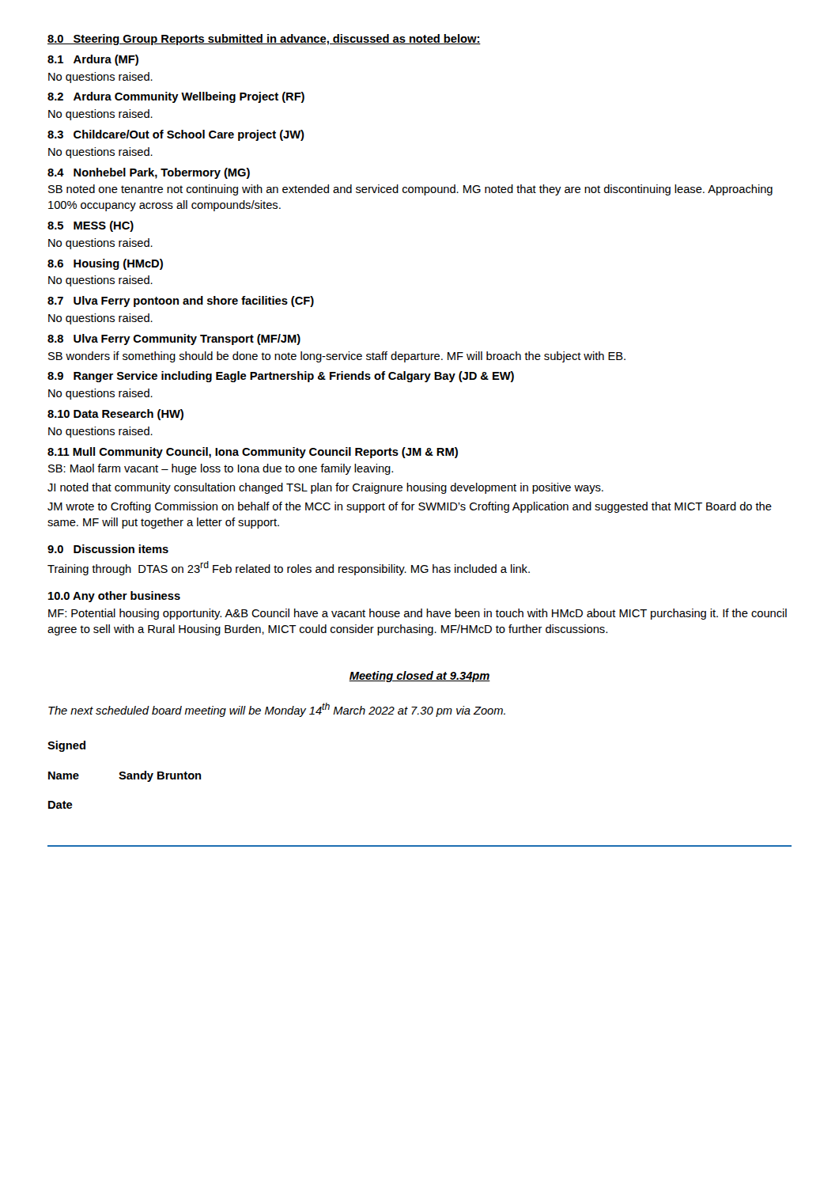8.0 Steering Group Reports submitted in advance, discussed as noted below:
8.1 Ardura (MF)
No questions raised.
8.2 Ardura Community Wellbeing Project (RF)
No questions raised.
8.3 Childcare/Out of School Care project (JW)
No questions raised.
8.4 Nonhebel Park, Tobermory (MG)
SB noted one tenantre not continuing with an extended and serviced compound. MG noted that they are not discontinuing lease. Approaching 100% occupancy across all compounds/sites.
8.5 MESS (HC)
No questions raised.
8.6 Housing (HMcD)
No questions raised.
8.7 Ulva Ferry pontoon and shore facilities (CF)
No questions raised.
8.8 Ulva Ferry Community Transport (MF/JM)
SB wonders if something should be done to note long-service staff departure. MF will broach the subject with EB.
8.9 Ranger Service including Eagle Partnership & Friends of Calgary Bay (JD & EW)
No questions raised.
8.10 Data Research (HW)
No questions raised.
8.11 Mull Community Council, Iona Community Council Reports (JM & RM)
SB: Maol farm vacant – huge loss to Iona due to one family leaving.
JI noted that community consultation changed TSL plan for Craignure housing development in positive ways.
JM wrote to Crofting Commission on behalf of the MCC in support of for SWMID’s Crofting Application and suggested that MICT Board do the same. MF will put together a letter of support.
9.0 Discussion items
Training through DTAS on 23rd Feb related to roles and responsibility. MG has included a link.
10.0 Any other business
MF: Potential housing opportunity. A&B Council have a vacant house and have been in touch with HMcD about MICT purchasing it. If the council agree to sell with a Rural Housing Burden, MICT could consider purchasing. MF/HMcD to further discussions.
Meeting closed at 9.34pm
The next scheduled board meeting will be Monday 14th March 2022 at 7.30 pm via Zoom.
Signed
Name Sandy Brunton
Date